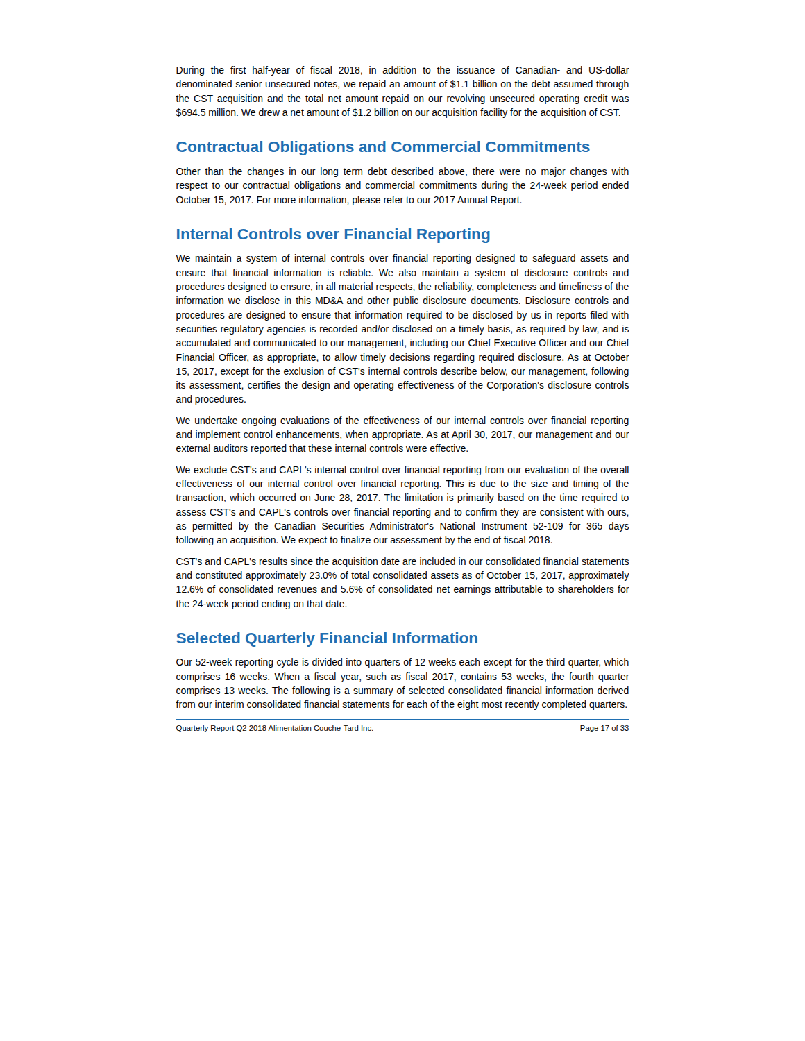During the first half-year of fiscal 2018, in addition to the issuance of Canadian- and US-dollar denominated senior unsecured notes, we repaid an amount of $1.1 billion on the debt assumed through the CST acquisition and the total net amount repaid on our revolving unsecured operating credit was $694.5 million. We drew a net amount of $1.2 billion on our acquisition facility for the acquisition of CST.
Contractual Obligations and Commercial Commitments
Other than the changes in our long term debt described above, there were no major changes with respect to our contractual obligations and commercial commitments during the 24-week period ended October 15, 2017. For more information, please refer to our 2017 Annual Report.
Internal Controls over Financial Reporting
We maintain a system of internal controls over financial reporting designed to safeguard assets and ensure that financial information is reliable. We also maintain a system of disclosure controls and procedures designed to ensure, in all material respects, the reliability, completeness and timeliness of the information we disclose in this MD&A and other public disclosure documents. Disclosure controls and procedures are designed to ensure that information required to be disclosed by us in reports filed with securities regulatory agencies is recorded and/or disclosed on a timely basis, as required by law, and is accumulated and communicated to our management, including our Chief Executive Officer and our Chief Financial Officer, as appropriate, to allow timely decisions regarding required disclosure. As at October 15, 2017, except for the exclusion of CST's internal controls describe below, our management, following its assessment, certifies the design and operating effectiveness of the Corporation's disclosure controls and procedures.
We undertake ongoing evaluations of the effectiveness of our internal controls over financial reporting and implement control enhancements, when appropriate. As at April 30, 2017, our management and our external auditors reported that these internal controls were effective.
We exclude CST's and CAPL's internal control over financial reporting from our evaluation of the overall effectiveness of our internal control over financial reporting. This is due to the size and timing of the transaction, which occurred on June 28, 2017. The limitation is primarily based on the time required to assess CST's and CAPL's controls over financial reporting and to confirm they are consistent with ours, as permitted by the Canadian Securities Administrator's National Instrument 52-109 for 365 days following an acquisition. We expect to finalize our assessment by the end of fiscal 2018.
CST's and CAPL's results since the acquisition date are included in our consolidated financial statements and constituted approximately 23.0% of total consolidated assets as of October 15, 2017, approximately 12.6% of consolidated revenues and 5.6% of consolidated net earnings attributable to shareholders for the 24-week period ending on that date.
Selected Quarterly Financial Information
Our 52-week reporting cycle is divided into quarters of 12 weeks each except for the third quarter, which comprises 16 weeks. When a fiscal year, such as fiscal 2017, contains 53 weeks, the fourth quarter comprises 13 weeks. The following is a summary of selected consolidated financial information derived from our interim consolidated financial statements for each of the eight most recently completed quarters.
Quarterly Report Q2 2018 Alimentation Couche-Tard Inc.
Page 17 of 33